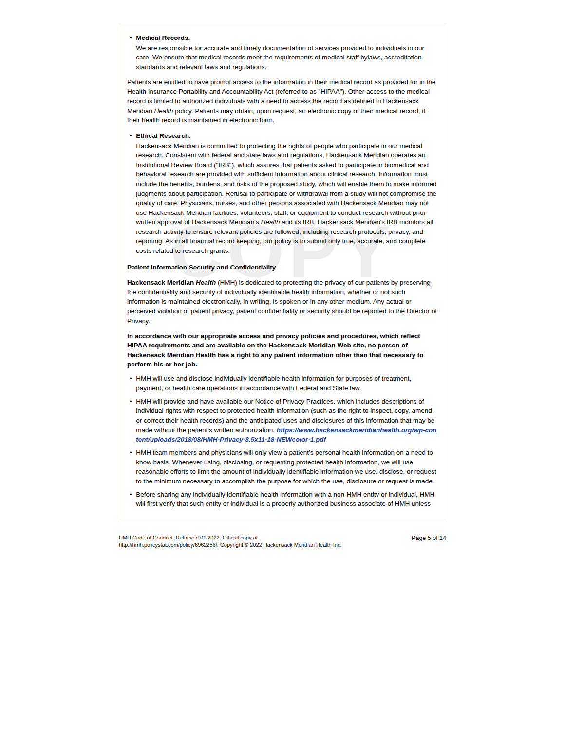COPY
Medical Records. We are responsible for accurate and timely documentation of services provided to individuals in our care. We ensure that medical records meet the requirements of medical staff bylaws, accreditation standards and relevant laws and regulations.
Patients are entitled to have prompt access to the information in their medical record as provided for in the Health Insurance Portability and Accountability Act (referred to as "HIPAA"). Other access to the medical record is limited to authorized individuals with a need to access the record as defined in Hackensack Meridian Health policy. Patients may obtain, upon request, an electronic copy of their medical record, if their health record is maintained in electronic form.
Ethical Research. Hackensack Meridian is committed to protecting the rights of people who participate in our medical research. Consistent with federal and state laws and regulations, Hackensack Meridian operates an Institutional Review Board ("IRB"), which assures that patients asked to participate in biomedical and behavioral research are provided with sufficient information about clinical research. Information must include the benefits, burdens, and risks of the proposed study, which will enable them to make informed judgments about participation. Refusal to participate or withdrawal from a study will not compromise the quality of care. Physicians, nurses, and other persons associated with Hackensack Meridian may not use Hackensack Meridian facilities, volunteers, staff, or equipment to conduct research without prior written approval of Hackensack Meridian's Health and its IRB. Hackensack Meridian's IRB monitors all research activity to ensure relevant policies are followed, including research protocols, privacy, and reporting. As in all financial record keeping, our policy is to submit only true, accurate, and complete costs related to research grants.
Patient Information Security and Confidentiality.
Hackensack Meridian Health (HMH) is dedicated to protecting the privacy of our patients by preserving the confidentiality and security of individually identifiable health information, whether or not such information is maintained electronically, in writing, is spoken or in any other medium. Any actual or perceived violation of patient privacy, patient confidentiality or security should be reported to the Director of Privacy.
In accordance with our appropriate access and privacy policies and procedures, which reflect HIPAA requirements and are available on the Hackensack Meridian Web site, no person of Hackensack Meridian Health has a right to any patient information other than that necessary to perform his or her job.
HMH will use and disclose individually identifiable health information for purposes of treatment, payment, or health care operations in accordance with Federal and State law.
HMH will provide and have available our Notice of Privacy Practices, which includes descriptions of individual rights with respect to protected health information (such as the right to inspect, copy, amend, or correct their health records) and the anticipated uses and disclosures of this information that may be made without the patient's written authorization. https://www.hackensackmeridianhealth.org/wp-content/uploads/2018/08/HMH-Privacy-8.5x11-18-NEWcolor-1.pdf
HMH team members and physicians will only view a patient's personal health information on a need to know basis. Whenever using, disclosing, or requesting protected health information, we will use reasonable efforts to limit the amount of individually identifiable information we use, disclose, or request to the minimum necessary to accomplish the purpose for which the use, disclosure or request is made.
Before sharing any individually identifiable health information with a non-HMH entity or individual, HMH will first verify that such entity or individual is a properly authorized business associate of HMH unless
HMH Code of Conduct. Retrieved 01/2022. Official copy at http://hmh.policystat.com/policy/6962256/. Copyright © 2022 Hackensack Meridian Health Inc.
Page 5 of 14